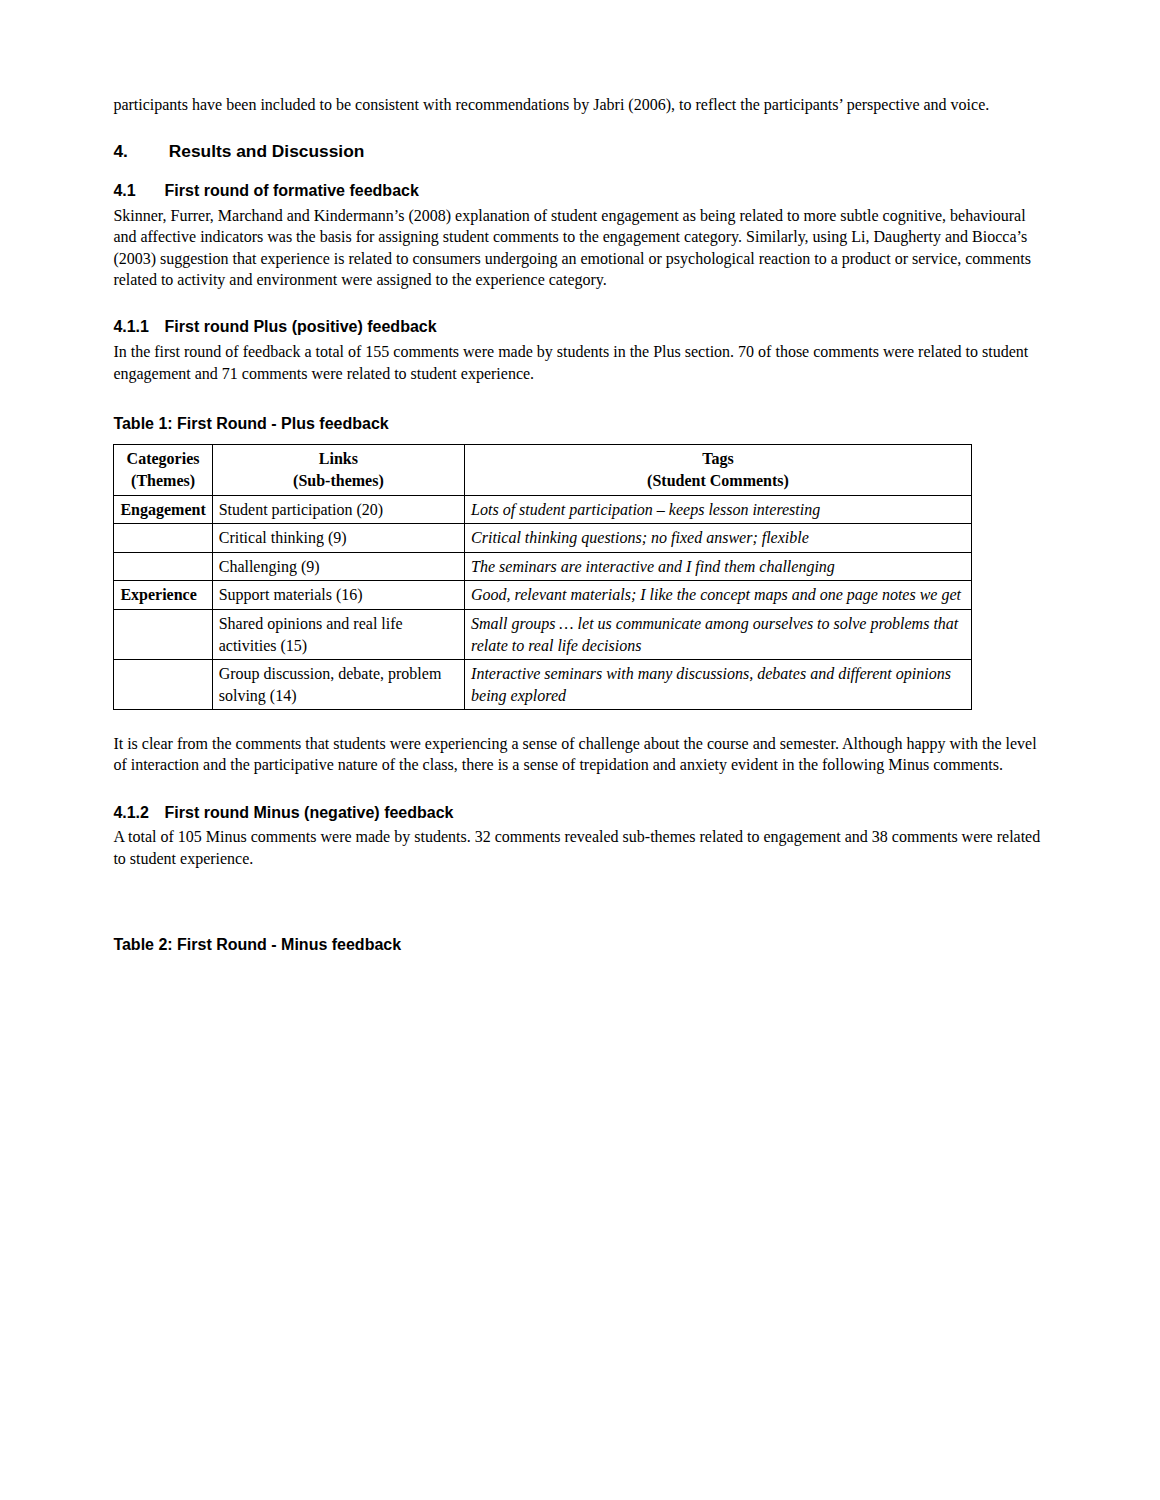participants have been included to be consistent with recommendations by Jabri (2006), to reflect the participants’ perspective and voice.
4. Results and Discussion
4.1 First round of formative feedback
Skinner, Furrer, Marchand and Kindermann’s (2008) explanation of student engagement as being related to more subtle cognitive, behavioural and affective indicators was the basis for assigning student comments to the engagement category. Similarly, using Li, Daugherty and Biocca’s (2003) suggestion that experience is related to consumers undergoing an emotional or psychological reaction to a product or service, comments related to activity and environment were assigned to the experience category.
4.1.1 First round Plus (positive) feedback
In the first round of feedback a total of 155 comments were made by students in the Plus section. 70 of those comments were related to student engagement and 71 comments were related to student experience.
Table 1: First Round - Plus feedback
| Categories (Themes) | Links (Sub-themes) | Tags (Student Comments) |
| --- | --- | --- |
| Engagement | Student participation (20) | Lots of student participation – keeps lesson interesting |
| | Critical thinking (9) | Critical thinking questions; no fixed answer; flexible |
| | Challenging (9) | The seminars are interactive and I find them challenging |
| Experience | Support materials (16) | Good, relevant materials; I like the concept maps and one page notes we get |
| | Shared opinions and real life activities (15) | Small groups … let us communicate among ourselves to solve problems that relate to real life decisions |
| | Group discussion, debate, problem solving (14) | Interactive seminars with many discussions, debates and different opinions being explored |
It is clear from the comments that students were experiencing a sense of challenge about the course and semester. Although happy with the level of interaction and the participative nature of the class, there is a sense of trepidation and anxiety evident in the following Minus comments.
4.1.2 First round Minus (negative) feedback
A total of 105 Minus comments were made by students. 32 comments revealed sub-themes related to engagement and 38 comments were related to student experience.
Table 2: First Round - Minus feedback